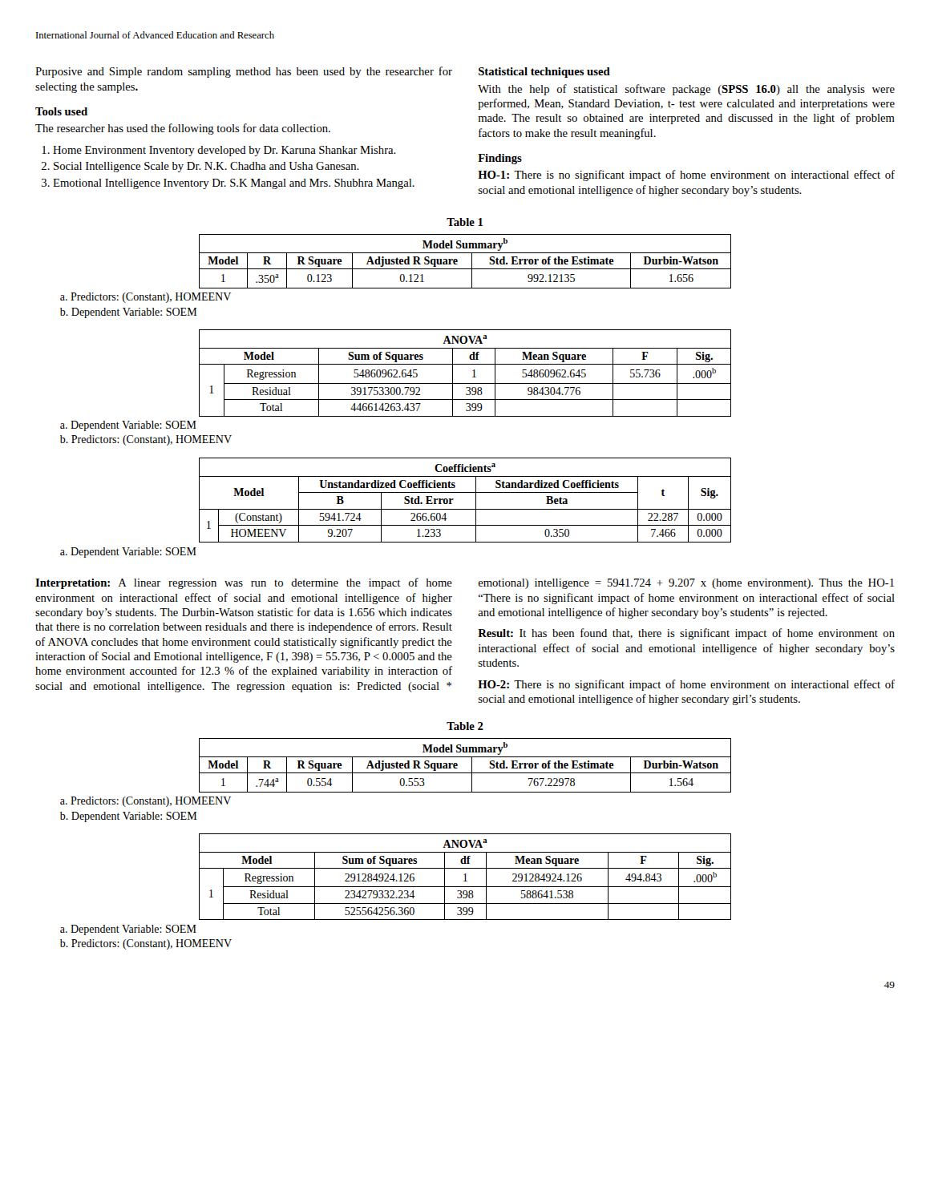International Journal of Advanced Education and Research
Purposive and Simple random sampling method has been used by the researcher for selecting the samples.
Tools used
The researcher has used the following tools for data collection.
Home Environment Inventory developed by Dr. Karuna Shankar Mishra.
Social Intelligence Scale by Dr. N.K. Chadha and Usha Ganesan.
Emotional Intelligence Inventory Dr. S.K Mangal and Mrs. Shubhra Mangal.
Statistical techniques used
With the help of statistical software package (SPSS 16.0) all the analysis were performed, Mean, Standard Deviation, t- test were calculated and interpretations were made. The result so obtained are interpreted and discussed in the light of problem factors to make the result meaningful.
Findings
HO-1: There is no significant impact of home environment on interactional effect of social and emotional intelligence of higher secondary boy’s students.
Table 1
| Model Summary b |
| Model | R | R Square | Adjusted R Square | Std. Error of the Estimate | Durbin-Watson |
| 1 | .350 a | 0.123 | 0.121 | 992.12135 | 1.656 |
a. Predictors: (Constant), HOMEENV
b. Dependent Variable: SOEM
| ANOVA a |
| Model | Sum of Squares | df | Mean Square | F | Sig. |
| 1 | Regression | 54860962.645 | 1 | 54860962.645 | 55.736 | .000 b |
| Residual | 391753300.792 | 398 | 984304.776 | | |
| Total | 446614263.437 | 399 | | | |
a. Dependent Variable: SOEM
b. Predictors: (Constant), HOMEENV
| Coefficients a |
| Model | Unstandardized Coefficients | Standardized Coefficients | t | Sig. |
| B | Std. Error | Beta |
| 1 | (Constant) | 5941.724 | 266.604 | | 22.287 | 0.000 |
| HOMEENV | 9.207 | 1.233 | 0.350 | 7.466 | 0.000 |
a. Dependent Variable: SOEM
Interpretation: A linear regression was run to determine the impact of home environment on interactional effect of social and emotional intelligence of higher secondary boy’s students. The Durbin-Watson statistic for data is 1.656 which indicates that there is no correlation between residuals and there is independence of errors. Result of ANOVA concludes that home environment could statistically significantly predict the interaction of Social and Emotional intelligence, F (1, 398) = 55.736, P < 0.0005 and the home environment accounted for 12.3 % of the explained variability in interaction of social and emotional intelligence. The regression equation is: Predicted (social * emotional) intelligence = 5941.724 + 9.207 x (home environment). Thus the HO-1 “There is no significant impact of home environment on interactional effect of social and emotional intelligence of higher secondary boy’s students” is rejected.
Result: It has been found that, there is significant impact of home environment on interactional effect of social and emotional intelligence of higher secondary boy’s students.
HO-2: There is no significant impact of home environment on interactional effect of social and emotional intelligence of higher secondary girl’s students.
Table 2
| Model Summary b |
| Model | R | R Square | Adjusted R Square | Std. Error of the Estimate | Durbin-Watson |
| 1 | .744 a | 0.554 | 0.553 | 767.22978 | 1.564 |
a. Predictors: (Constant), HOMEENV
b. Dependent Variable: SOEM
| ANOVA a |
| Model | Sum of Squares | df | Mean Square | F | Sig. |
| 1 | Regression | 291284924.126 | 1 | 291284924.126 | 494.843 | .000 b |
| Residual | 234279332.234 | 398 | 588641.538 | | |
| Total | 525564256.360 | 399 | | | |
a. Dependent Variable: SOEM
b. Predictors: (Constant), HOMEENV
49